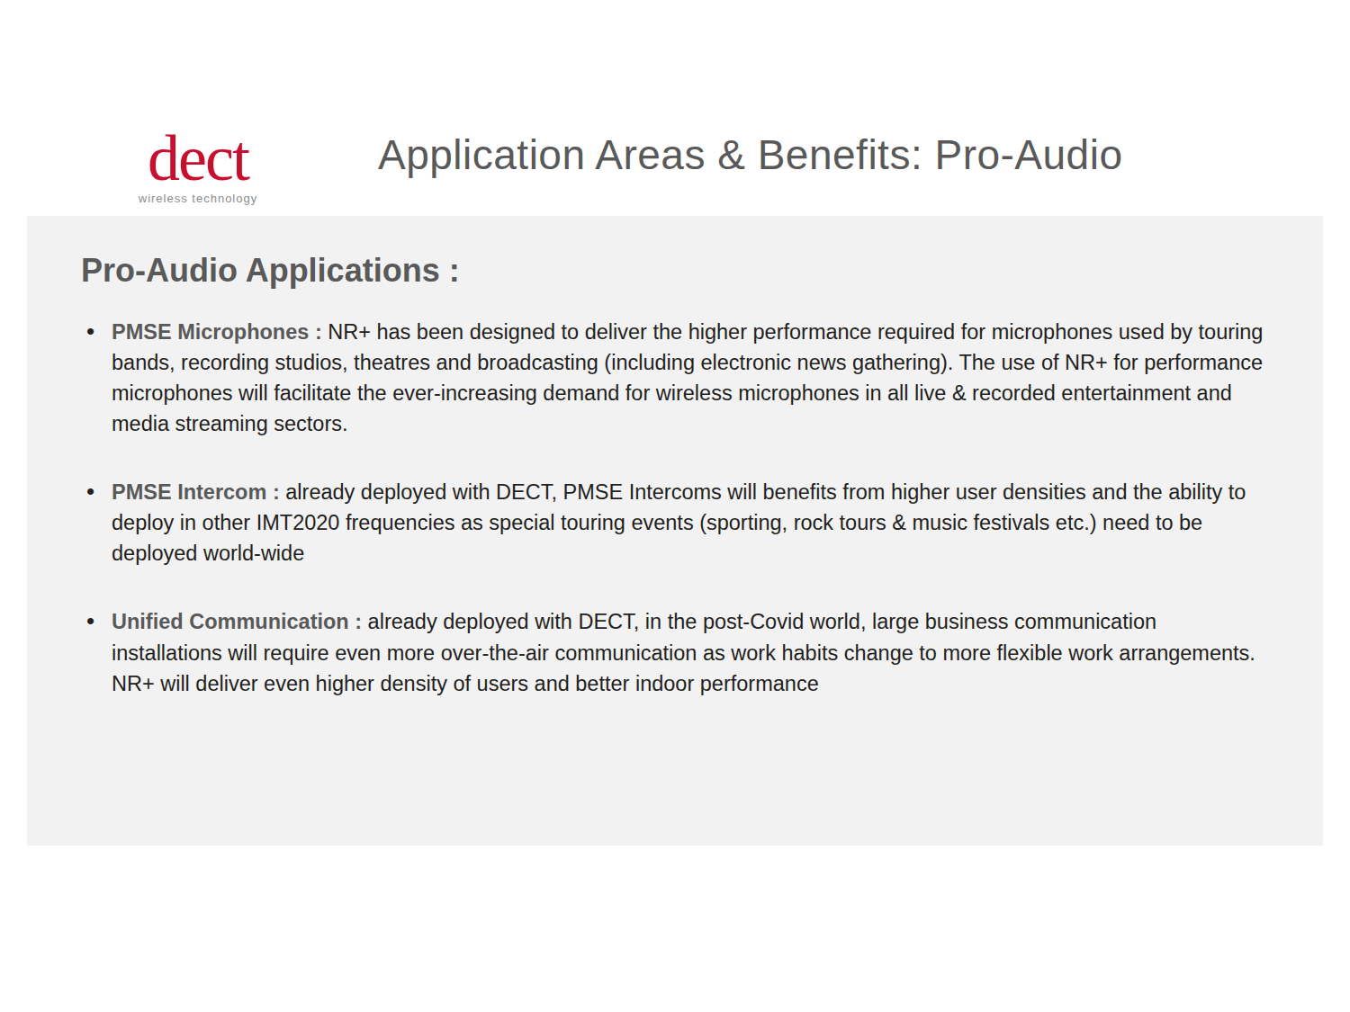dect
wireless technology
Application Areas & Benefits: Pro-Audio
Pro-Audio Applications :
PMSE Microphones : NR+ has been designed to deliver the higher performance required for microphones used by touring bands, recording studios, theatres and broadcasting (including electronic news gathering). The use of NR+ for performance microphones will facilitate the ever-increasing demand for wireless microphones in all live & recorded entertainment and media streaming sectors.
PMSE Intercom : already deployed with DECT, PMSE Intercoms will benefits from higher user densities and the ability to deploy in other IMT2020 frequencies as special touring events (sporting, rock tours & music festivals etc.) need to be deployed world-wide
Unified Communication : already deployed with DECT, in the post-Covid world, large business communication installations will require even more over-the-air communication as work habits change to more flexible work arrangements. NR+ will deliver even higher density of users and better indoor performance